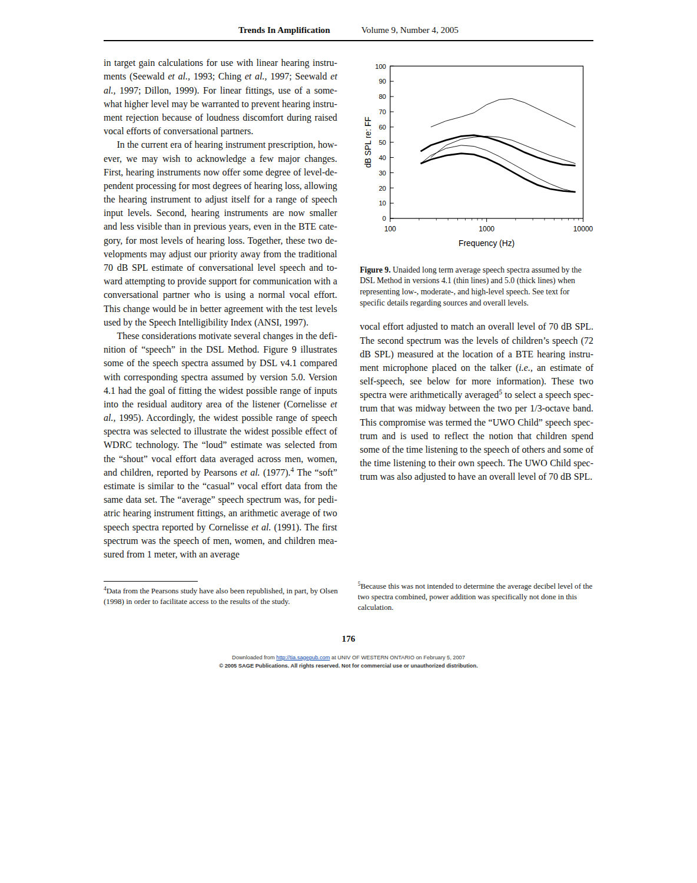Trends In Amplification Volume 9, Number 4, 2005
in target gain calculations for use with linear hearing instruments (Seewald et al., 1993; Ching et al., 1997; Seewald et al., 1997; Dillon, 1999). For linear fittings, use of a somewhat higher level may be warranted to prevent hearing instrument rejection because of loudness discomfort during raised vocal efforts of conversational partners.
In the current era of hearing instrument prescription, however, we may wish to acknowledge a few major changes. First, hearing instruments now offer some degree of level-dependent processing for most degrees of hearing loss, allowing the hearing instrument to adjust itself for a range of speech input levels. Second, hearing instruments are now smaller and less visible than in previous years, even in the BTE category, for most levels of hearing loss. Together, these two developments may adjust our priority away from the traditional 70 dB SPL estimate of conversational level speech and toward attempting to provide support for communication with a conversational partner who is using a normal vocal effort. This change would be in better agreement with the test levels used by the Speech Intelligibility Index (ANSI, 1997).
These considerations motivate several changes in the definition of “speech” in the DSL Method. Figure 9 illustrates some of the speech spectra assumed by DSL v4.1 compared with corresponding spectra assumed by version 5.0. Version 4.1 had the goal of fitting the widest possible range of inputs into the residual auditory area of the listener (Cornelisse et al., 1995). Accordingly, the widest possible range of speech spectra was selected to illustrate the widest possible effect of WDRC technology. The “loud” estimate was selected from the “shout” vocal effort data averaged across men, women, and children, reported by Pearsons et al. (1977).4 The “soft” estimate is similar to the “casual” vocal effort data from the same data set. The “average” speech spectrum was, for pediatric hearing instrument fittings, an arithmetic average of two speech spectra reported by Cornelisse et al. (1991). The first spectrum was the speech of men, women, and children measured from 1 meter, with an average
Figure 9 chart Line graph of dB SPL re: FF (0 to 100) versus frequency in Hz (100 to 10000, logarithmic). Thin lines show DSL version 4.1 low-, moderate-, and high-level speech spectra; thick lines show version 5.0 spectra. 0 10 20 30 40 50 60 70 80 90 100 100 1000 10000 Frequency (Hz) dB SPL re: FF
Figure 9. Unaided long term average speech spectra assumed by the DSL Method in versions 4.1 (thin lines) and 5.0 (thick lines) when representing low-, moderate-, and high-level speech. See text for specific details regarding sources and overall levels.
vocal effort adjusted to match an overall level of 70 dB SPL. The second spectrum was the levels of children’s speech (72 dB SPL) measured at the location of a BTE hearing instrument microphone placed on the talker (i.e., an estimate of self-speech, see below for more information). These two spectra were arithmetically averaged5 to select a speech spectrum that was midway between the two per 1/3-octave band. This compromise was termed the “UWO Child” speech spectrum and is used to reflect the notion that children spend some of the time listening to the speech of others and some of the time listening to their own speech. The UWO Child spectrum was also adjusted to have an overall level of 70 dB SPL.
4Data from the Pearsons study have also been republished, in part, by Olsen (1998) in order to facilitate access to the results of the study.
5Because this was not intended to determine the average decibel level of the two spectra combined, power addition was specifically not done in this calculation.
176
Downloaded from http://tia.sagepub.com at UNIV OF WESTERN ONTARIO on February 5, 2007
© 2005 SAGE Publications. All rights reserved. Not for commercial use or unauthorized distribution.